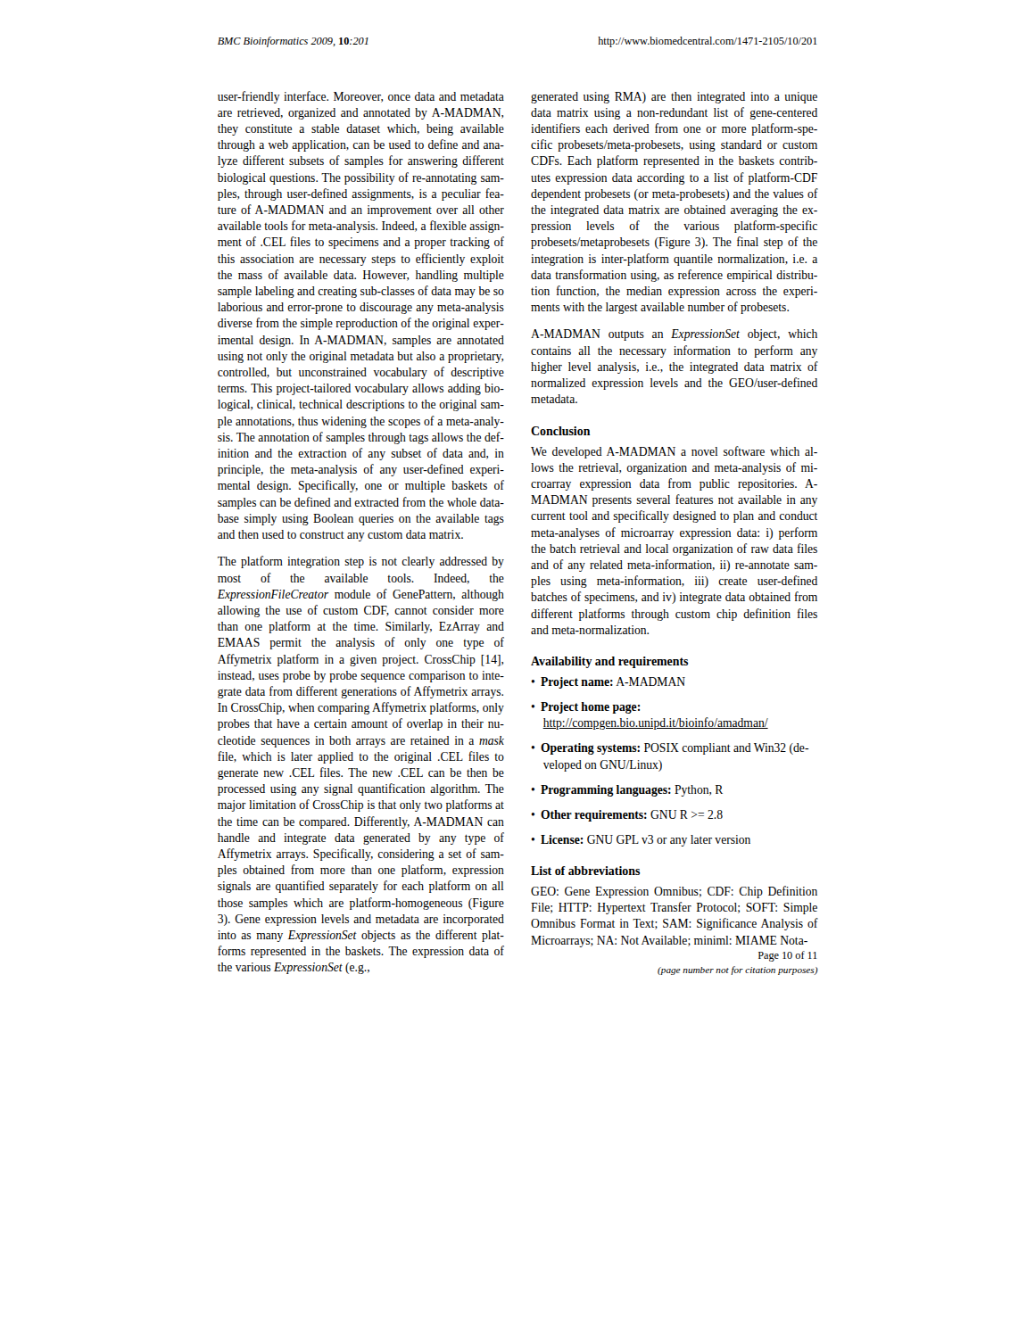BMC Bioinformatics 2009, 10:201
http://www.biomedcentral.com/1471-2105/10/201
user-friendly interface. Moreover, once data and metadata are retrieved, organized and annotated by A-MADMAN, they constitute a stable dataset which, being available through a web application, can be used to define and analyze different subsets of samples for answering different biological questions. The possibility of re-annotating samples, through user-defined assignments, is a peculiar feature of A-MADMAN and an improvement over all other available tools for meta-analysis. Indeed, a flexible assignment of .CEL files to specimens and a proper tracking of this association are necessary steps to efficiently exploit the mass of available data. However, handling multiple sample labeling and creating sub-classes of data may be so laborious and error-prone to discourage any meta-analysis diverse from the simple reproduction of the original experimental design. In A-MADMAN, samples are annotated using not only the original metadata but also a proprietary, controlled, but unconstrained vocabulary of descriptive terms. This project-tailored vocabulary allows adding biological, clinical, technical descriptions to the original sample annotations, thus widening the scopes of a meta-analysis. The annotation of samples through tags allows the definition and the extraction of any subset of data and, in principle, the meta-analysis of any user-defined experimental design. Specifically, one or multiple baskets of samples can be defined and extracted from the whole database simply using Boolean queries on the available tags and then used to construct any custom data matrix.
The platform integration step is not clearly addressed by most of the available tools. Indeed, the ExpressionFileCreator module of GenePattern, although allowing the use of custom CDF, cannot consider more than one platform at the time. Similarly, EzArray and EMAAS permit the analysis of only one type of Affymetrix platform in a given project. CrossChip [14], instead, uses probe by probe sequence comparison to integrate data from different generations of Affymetrix arrays. In CrossChip, when comparing Affymetrix platforms, only probes that have a certain amount of overlap in their nucleotide sequences in both arrays are retained in a mask file, which is later applied to the original .CEL files to generate new .CEL files. The new .CEL can be then be processed using any signal quantification algorithm. The major limitation of CrossChip is that only two platforms at the time can be compared. Differently, A-MADMAN can handle and integrate data generated by any type of Affymetrix arrays. Specifically, considering a set of samples obtained from more than one platform, expression signals are quantified separately for each platform on all those samples which are platform-homogeneous (Figure 3). Gene expression levels and metadata are incorporated into as many ExpressionSet objects as the different platforms represented in the baskets. The expression data of the various ExpressionSet (e.g.,
generated using RMA) are then integrated into a unique data matrix using a non-redundant list of gene-centered identifiers each derived from one or more platform-specific probesets/meta-probesets, using standard or custom CDFs. Each platform represented in the baskets contributes expression data according to a list of platform-CDF dependent probesets (or meta-probesets) and the values of the integrated data matrix are obtained averaging the expression levels of the various platform-specific probesets/metaprobesets (Figure 3). The final step of the integration is inter-platform quantile normalization, i.e. a data transformation using, as reference empirical distribution function, the median expression across the experiments with the largest available number of probesets.
A-MADMAN outputs an ExpressionSet object, which contains all the necessary information to perform any higher level analysis, i.e., the integrated data matrix of normalized expression levels and the GEO/user-defined metadata.
Conclusion
We developed A-MADMAN a novel software which allows the retrieval, organization and meta-analysis of microarray expression data from public repositories. A-MADMAN presents several features not available in any current tool and specifically designed to plan and conduct meta-analyses of microarray expression data: i) perform the batch retrieval and local organization of raw data files and of any related meta-information, ii) re-annotate samples using meta-information, iii) create user-defined batches of specimens, and iv) integrate data obtained from different platforms through custom chip definition files and meta-normalization.
Availability and requirements
Project name: A-MADMAN
Project home page: http://compgen.bio.unipd.it/bioinfo/amadman/
Operating systems: POSIX compliant and Win32 (developed on GNU/Linux)
Programming languages: Python, R
Other requirements: GNU R >= 2.8
License: GNU GPL v3 or any later version
List of abbreviations
GEO: Gene Expression Omnibus; CDF: Chip Definition File; HTTP: Hypertext Transfer Protocol; SOFT: Simple Omnibus Format in Text; SAM: Significance Analysis of Microarrays; NA: Not Available; miniml: MIAME Nota-
Page 10 of 11
(page number not for citation purposes)